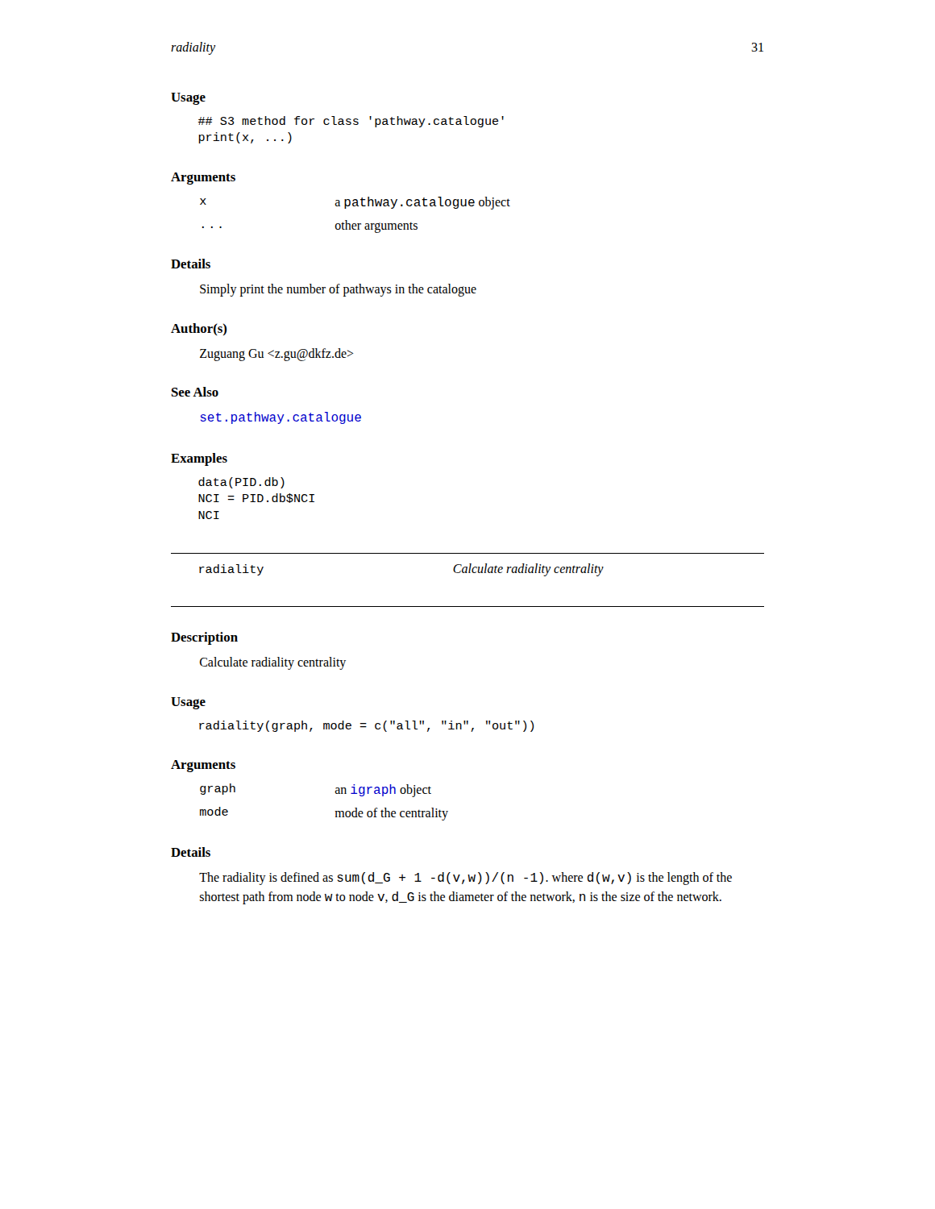radiality 31
Usage
## S3 method for class 'pathway.catalogue'
print(x, ...)
Arguments
x
a pathway.catalogue object
...
other arguments
Details
Simply print the number of pathways in the catalogue
Author(s)
Zuguang Gu <z.gu@dkfz.de>
See Also
set.pathway.catalogue
Examples
data(PID.db)
NCI = PID.db$NCI
NCI
radiality Calculate radiality centrality
Description
Calculate radiality centrality
Usage
radiality(graph, mode = c("all", "in", "out"))
Arguments
graph
an igraph object
mode
mode of the centrality
Details
The radiality is defined as sum(d_G + 1 -d(v,w))/(n -1). where d(w,v) is the length of the shortest path from node w to node v, d_G is the diameter of the network, n is the size of the network.